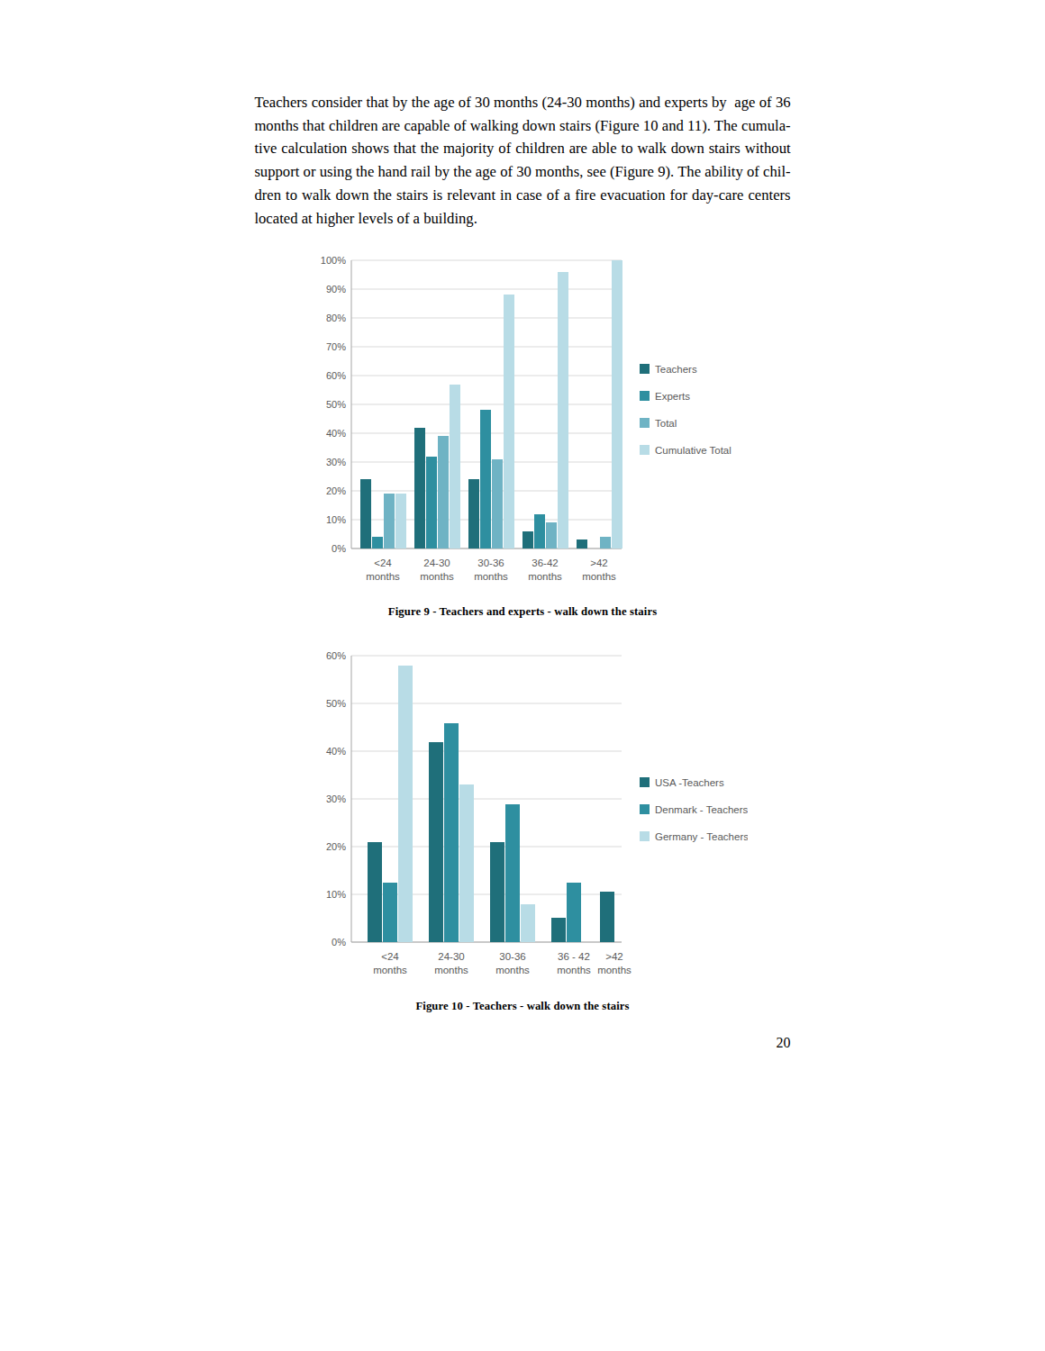Teachers consider that by the age of 30 months (24-30 months) and experts by age of 36 months that children are capable of walking down stairs (Figure 10 and 11). The cumulative calculation shows that the majority of children are able to walk down stairs without support or using the hand rail by the age of 30 months, see (Figure 9). The ability of children to walk down the stairs is relevant in case of a fire evacuation for day-care centers located at higher levels of a building.
100% 90% 80% 70% 60% 50% 40% 30% 20% 10% 0% Group 1: <24 months (Teachers 24%, Experts 4%, Total 19%, Cumulative 19%) <24 months 24-30 months 30-36 months 36-42 months >42 months Teachers Experts Total Cumulative Total
Figure 9 - Teachers and experts - walk down the stairs
60% 50% 40% 30% 20% 10% 0% <24 months 24-30 months 30-36 months 36 - 42 months >42 months USA -Teachers Denmark - Teachers Germany - Teachers
Figure 10 - Teachers - walk down the stairs
20